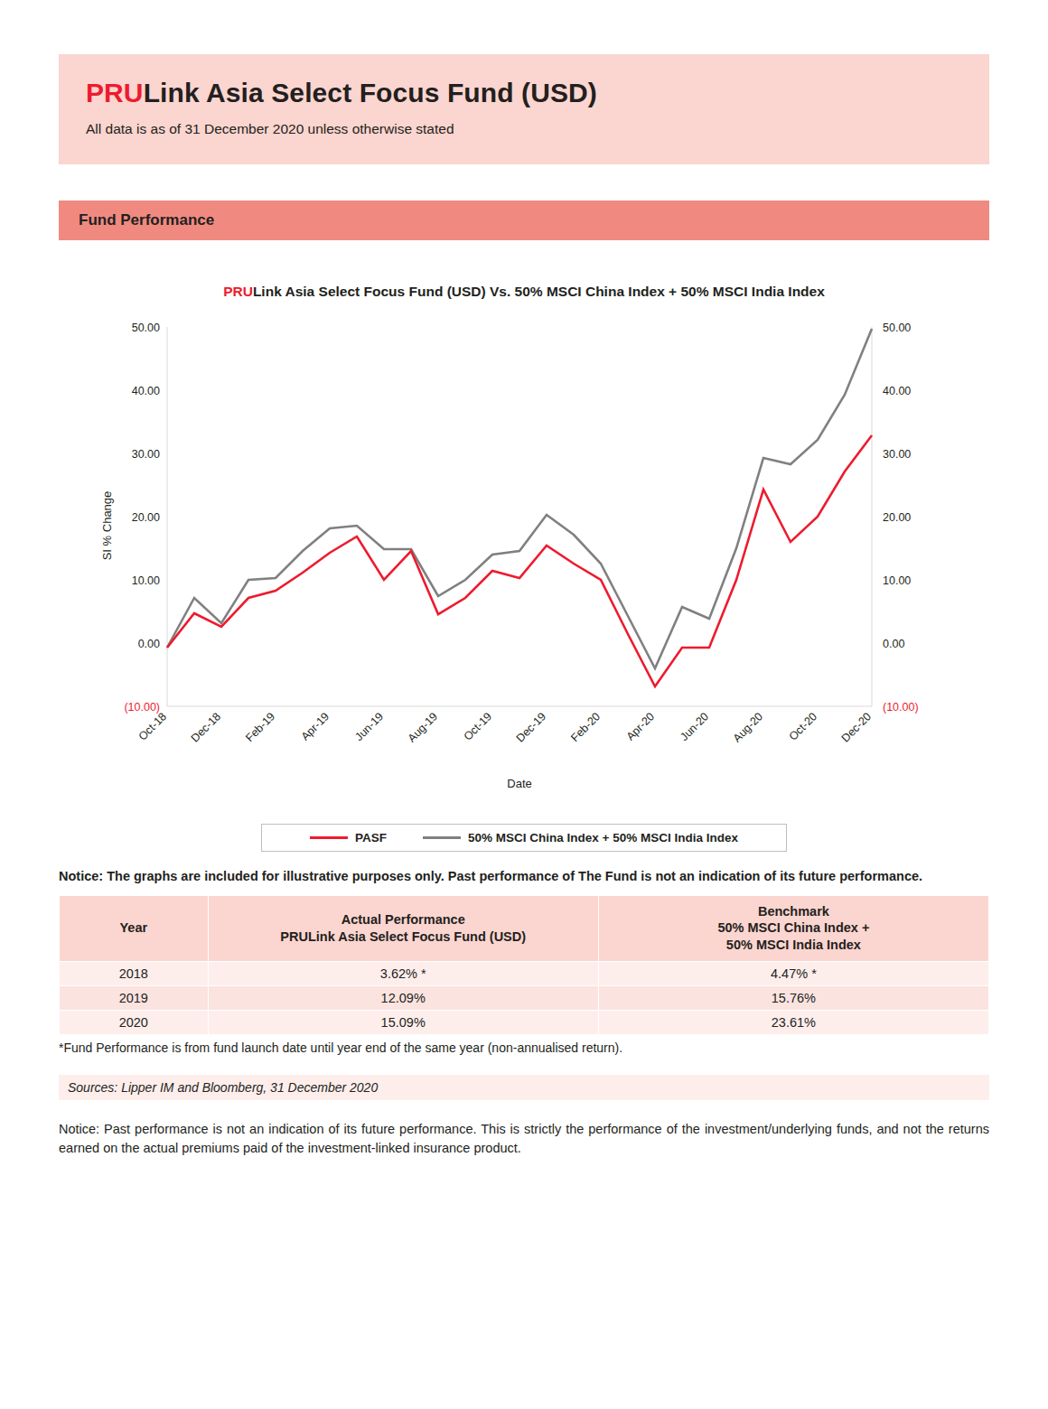PRULink Asia Select Focus Fund (USD)
All data is as of 31 December 2020 unless otherwise stated
Fund Performance
PRULink Asia Select Focus Fund (USD) Vs. 50% MSCI China Index + 50% MSCI India Index
50.00 40.00 30.00 20.00 10.00 0.00 (10.00) 50.00 40.00 30.00 20.00 10.00 0.00 (10.00) SI % Change Oct-18 Dec-18 Feb-19 Apr-19 Jun-19 Aug-19 Oct-19 Dec-19 Feb-20 Apr-20 Jun-20 Aug-20 Oct-20 Dec-20 Date
PASF
50% MSCI China Index + 50% MSCI India Index
Notice: The graphs are included for illustrative purposes only. Past performance of The Fund is not an indication of its future performance.
| Year | Actual Performance PRULink Asia Select Focus Fund (USD) | Benchmark 50% MSCI China Index + 50% MSCI India Index |
| --- | --- | --- |
| 2018 | 3.62% * | 4.47% * |
| 2019 | 12.09% | 15.76% |
| 2020 | 15.09% | 23.61% |
*Fund Performance is from fund launch date until year end of the same year (non-annualised return).
Sources: Lipper IM and Bloomberg, 31 December 2020
Notice: Past performance is not an indication of its future performance. This is strictly the performance of the investment/underlying funds, and not the returns earned on the actual premiums paid of the investment-linked insurance product.